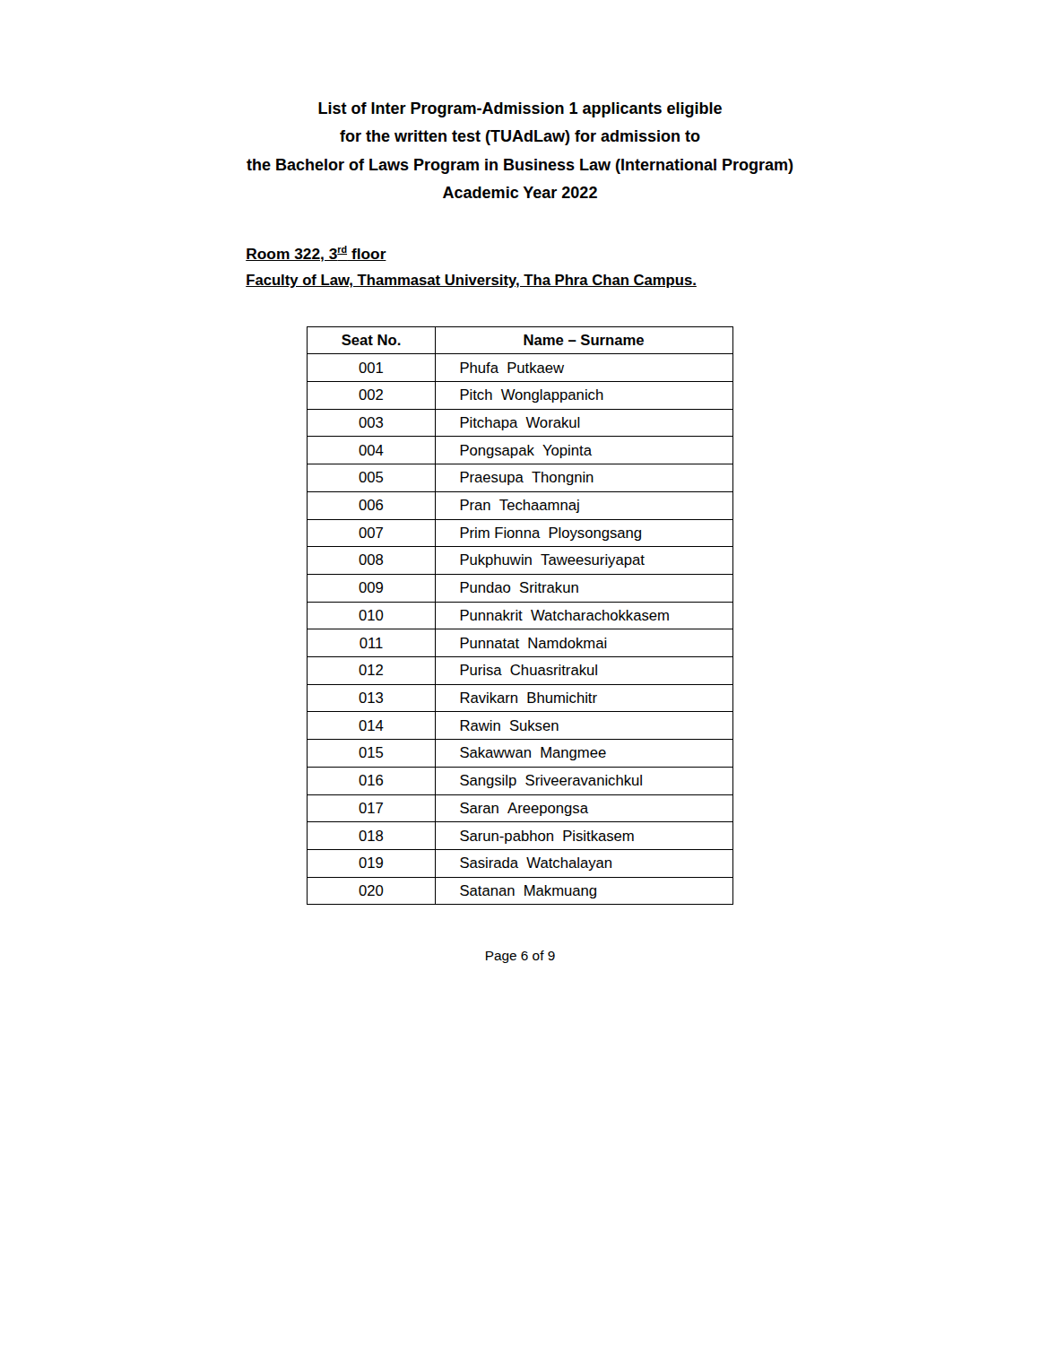List of Inter Program-Admission 1 applicants eligible
for the written test (TUAdLaw) for admission to
the Bachelor of Laws Program in Business Law (International Program)
Academic Year 2022
Room 322, 3rd floor
Faculty of Law, Thammasat University, Tha Phra Chan Campus.
| Seat No. | Name – Surname |
| --- | --- |
| 001 | Phufa Putkaew |
| 002 | Pitch Wonglappanich |
| 003 | Pitchapa Worakul |
| 004 | Pongsapak Yopinta |
| 005 | Praesupa Thongnin |
| 006 | Pran Techaamnaj |
| 007 | Prim Fionna Ploysongsang |
| 008 | Pukphuwin Taweesuriyapat |
| 009 | Pundao Sritrakun |
| 010 | Punnakrit Watcharachokkasem |
| 011 | Punnatat Namdokmai |
| 012 | Purisa Chuasritrakul |
| 013 | Ravikarn Bhumichitr |
| 014 | Rawin Suksen |
| 015 | Sakawwan Mangmee |
| 016 | Sangsilp Sriveeravanichkul |
| 017 | Saran Areepongsa |
| 018 | Sarun-pabhon Pisitkasem |
| 019 | Sasirada Watchalayan |
| 020 | Satanan Makmuang |
Page 6 of 9